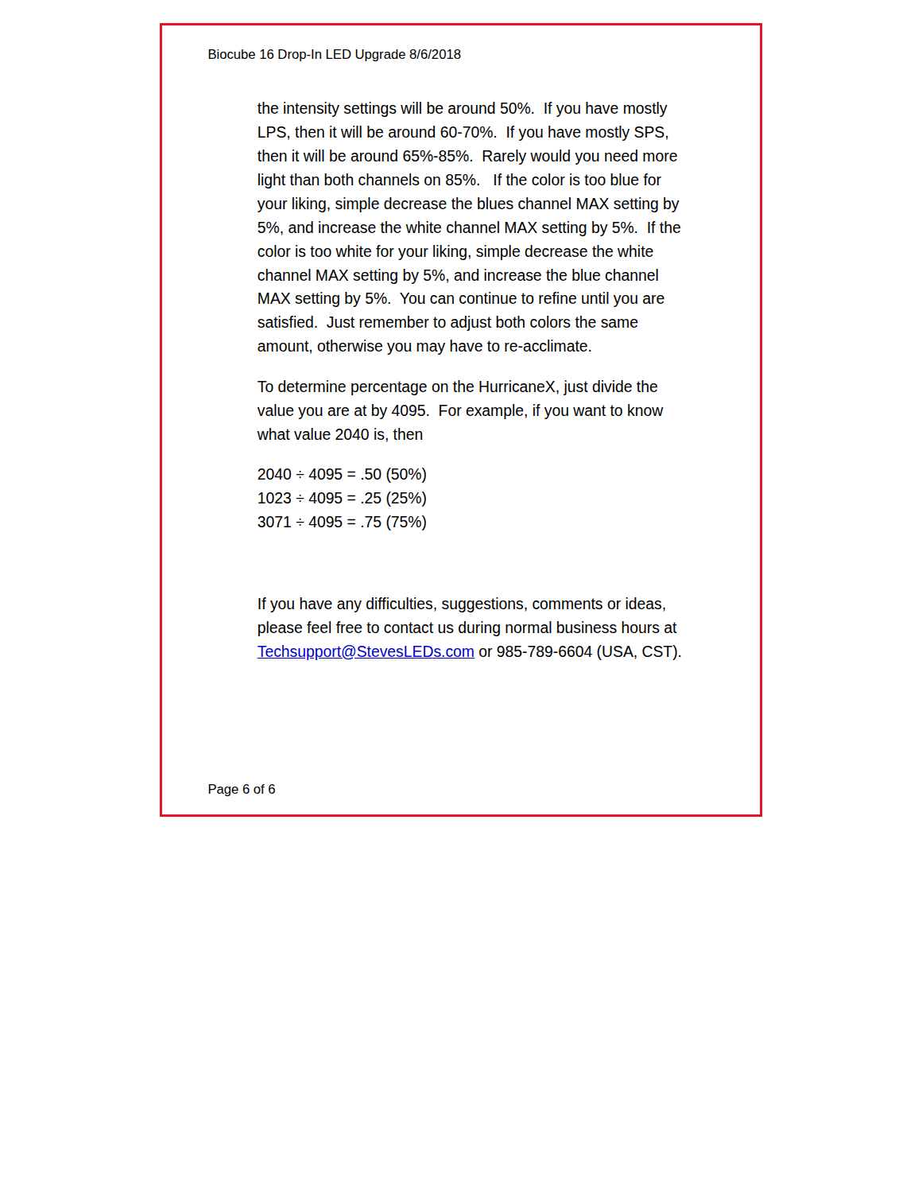Biocube 16 Drop-In LED Upgrade 8/6/2018
the intensity settings will be around 50%. If you have mostly LPS, then it will be around 60-70%. If you have mostly SPS, then it will be around 65%-85%. Rarely would you need more light than both channels on 85%. If the color is too blue for your liking, simple decrease the blues channel MAX setting by 5%, and increase the white channel MAX setting by 5%. If the color is too white for your liking, simple decrease the white channel MAX setting by 5%, and increase the blue channel MAX setting by 5%. You can continue to refine until you are satisfied. Just remember to adjust both colors the same amount, otherwise you may have to re-acclimate.
To determine percentage on the HurricaneX, just divide the value you are at by 4095. For example, if you want to know what value 2040 is, then
2040 ÷ 4095 = .50 (50%)
1023 ÷ 4095 = .25 (25%)
3071 ÷ 4095 = .75 (75%)
If you have any difficulties, suggestions, comments or ideas, please feel free to contact us during normal business hours at Techsupport@StevesLEDs.com or 985-789-6604 (USA, CST).
Page 6 of 6